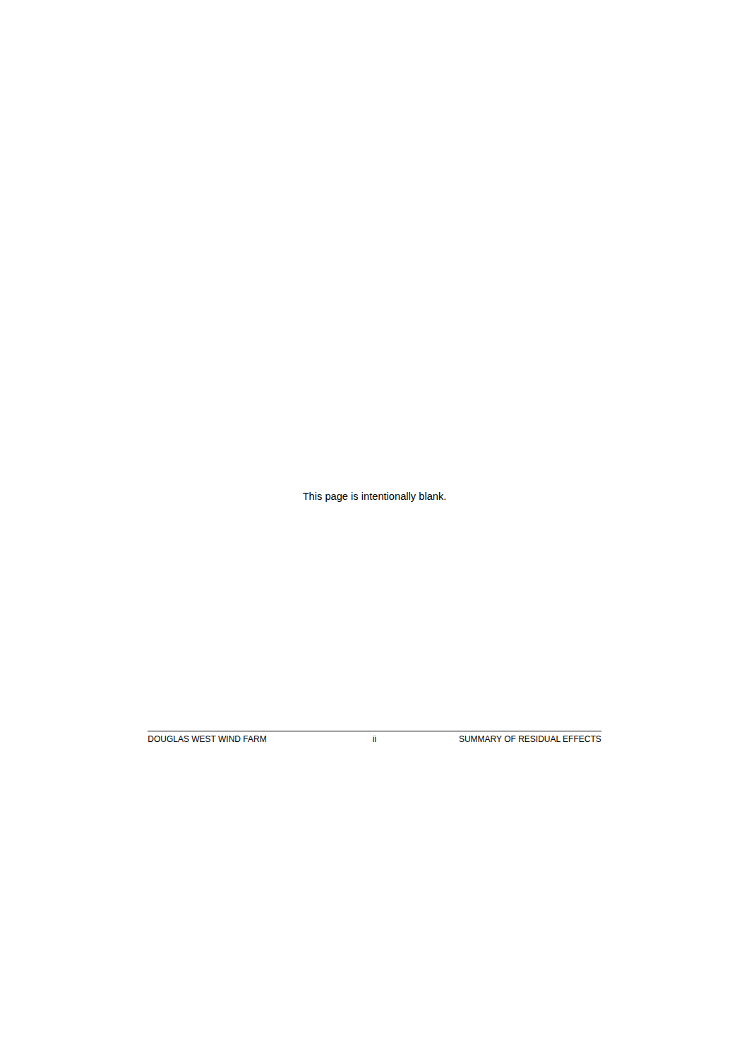This page is intentionally blank.
DOUGLAS WEST WIND FARM ii SUMMARY OF RESIDUAL EFFECTS